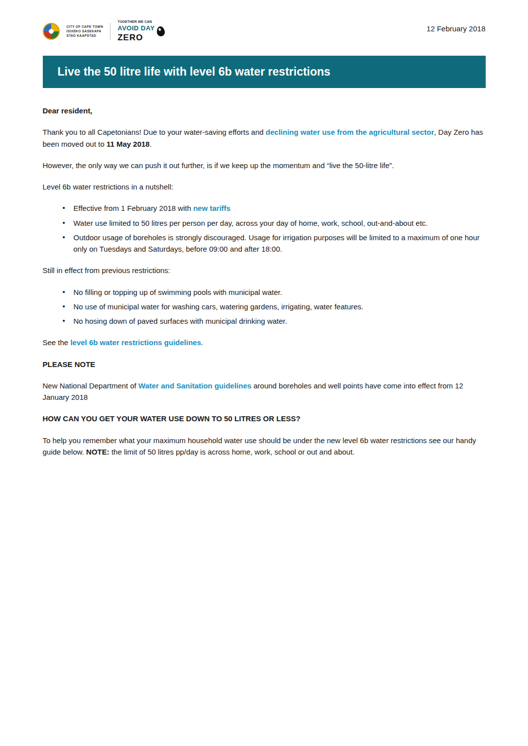City of Cape Town
Isixeko Sasekapa
Stad Kaapstad
Together we can Avoid Day ZERO
12 February 2018
Live the 50 litre life with level 6b water restrictions
Dear resident,
Thank you to all Capetonians! Due to your water-saving efforts and declining water use from the agricultural sector, Day Zero has been moved out to 11 May 2018.
However, the only way we can push it out further, is if we keep up the momentum and “live the 50-litre life”.
Level 6b water restrictions in a nutshell:
Effective from 1 February 2018 with new tariffs
Water use limited to 50 litres per person per day, across your day of home, work, school, out-and-about etc.
Outdoor usage of boreholes is strongly discouraged. Usage for irrigation purposes will be limited to a maximum of one hour only on Tuesdays and Saturdays, before 09:00 and after 18:00.
Still in effect from previous restrictions:
No filling or topping up of swimming pools with municipal water.
No use of municipal water for washing cars, watering gardens, irrigating, water features.
No hosing down of paved surfaces with municipal drinking water.
See the level 6b water restrictions guidelines.
PLEASE NOTE
New National Department of Water and Sanitation guidelines around boreholes and well points have come into effect from 12 January 2018
HOW CAN YOU GET YOUR WATER USE DOWN TO 50 LITRES OR LESS?
To help you remember what your maximum household water use should be under the new level 6b water restrictions see our handy guide below. NOTE: the limit of 50 litres pp/day is across home, work, school or out and about.